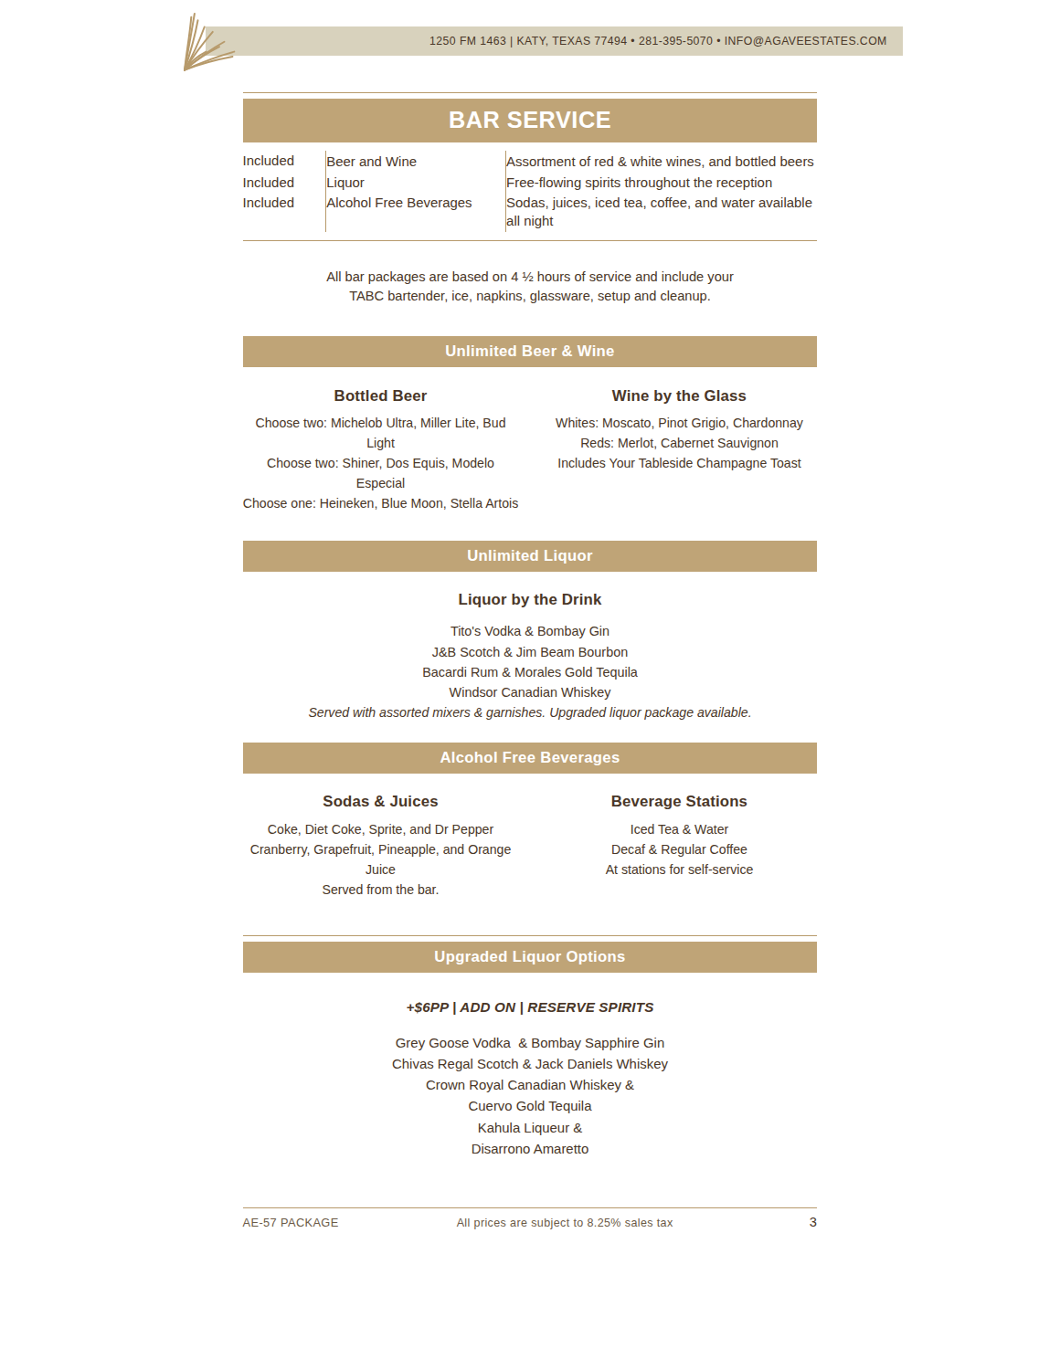1250 FM 1463 | KATY, TEXAS 77494 • 281-395-5070 • INFO@AGAVEESTATES.COM
BAR SERVICE
| Included | Beer and Wine | Assortment of red & white wines, and bottled beers |
| Included | Liquor | Free-flowing spirits throughout the reception |
| Included | Alcohol Free Beverages | Sodas, juices, iced tea, coffee, and water available all night |
All bar packages are based on 4 ½ hours of service and include your
TABC bartender, ice, napkins, glassware, setup and cleanup.
Unlimited Beer & Wine
Bottled Beer
Choose two: Michelob Ultra, Miller Lite, Bud Light
Choose two: Shiner, Dos Equis, Modelo Especial
Choose one: Heineken, Blue Moon, Stella Artois
Wine by the Glass
Whites: Moscato, Pinot Grigio, Chardonnay
Reds: Merlot, Cabernet Sauvignon
Includes Your Tableside Champagne Toast
Unlimited Liquor
Liquor by the Drink
Tito's Vodka & Bombay Gin
J&B Scotch & Jim Beam Bourbon
Bacardi Rum & Morales Gold Tequila
Windsor Canadian Whiskey
Served with assorted mixers & garnishes. Upgraded liquor package available.
Alcohol Free Beverages
Sodas & Juices
Coke, Diet Coke, Sprite, and Dr Pepper
Cranberry, Grapefruit, Pineapple, and Orange Juice
Served from the bar.
Beverage Stations
Iced Tea & Water
Decaf & Regular Coffee
At stations for self-service
Upgraded Liquor Options
+$6PP | ADD ON | RESERVE SPIRITS
Grey Goose Vodka & Bombay Sapphire Gin
Chivas Regal Scotch & Jack Daniels Whiskey
Crown Royal Canadian Whiskey &
Cuervo Gold Tequila
Kahula Liqueur &
Disarrono Amaretto
AE-57 PACKAGE
All prices are subject to 8.25% sales tax
3